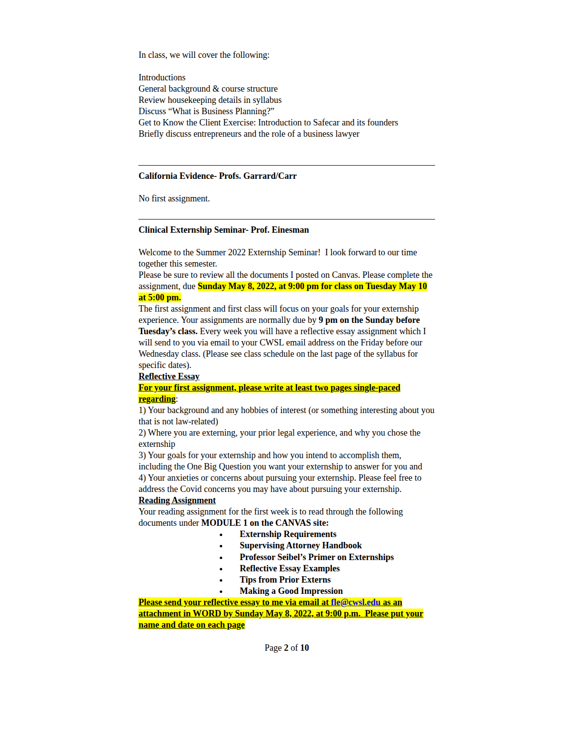In class, we will cover the following:
Introductions
General background & course structure
Review housekeeping details in syllabus
Discuss “What is Business Planning?”
Get to Know the Client Exercise: Introduction to Safecar and its founders
Briefly discuss entrepreneurs and the role of a business lawyer
California Evidence- Profs. Garrard/Carr
No first assignment.
Clinical Externship Seminar- Prof. Einesman
Welcome to the Summer 2022 Externship Seminar! I look forward to our time together this semester.
Please be sure to review all the documents I posted on Canvas. Please complete the assignment, due Sunday May 8, 2022, at 9:00 pm for class on Tuesday May 10 at 5:00 pm.
The first assignment and first class will focus on your goals for your externship experience. Your assignments are normally due by 9 pm on the Sunday before Tuesday’s class. Every week you will have a reflective essay assignment which I will send to you via email to your CWSL email address on the Friday before our Wednesday class. (Please see class schedule on the last page of the syllabus for specific dates).
Reflective Essay
For your first assignment, please write at least two pages single-paced regarding:
1) Your background and any hobbies of interest (or something interesting about you that is not law-related)
2) Where you are externing, your prior legal experience, and why you chose the externship
3) Your goals for your externship and how you intend to accomplish them, including the One Big Question you want your externship to answer for you and
4) Your anxieties or concerns about pursuing your externship. Please feel free to address the Covid concerns you may have about pursuing your externship.
Reading Assignment
Your reading assignment for the first week is to read through the following documents under MODULE 1 on the CANVAS site:
Externship Requirements
Supervising Attorney Handbook
Professor Seibel’s Primer on Externships
Reflective Essay Examples
Tips from Prior Externs
Making a Good Impression
Please send your reflective essay to me via email at fle@cwsl.edu as an attachment in WORD by Sunday May 8, 2022, at 9:00 p.m. Please put your name and date on each page
Page 2 of 10